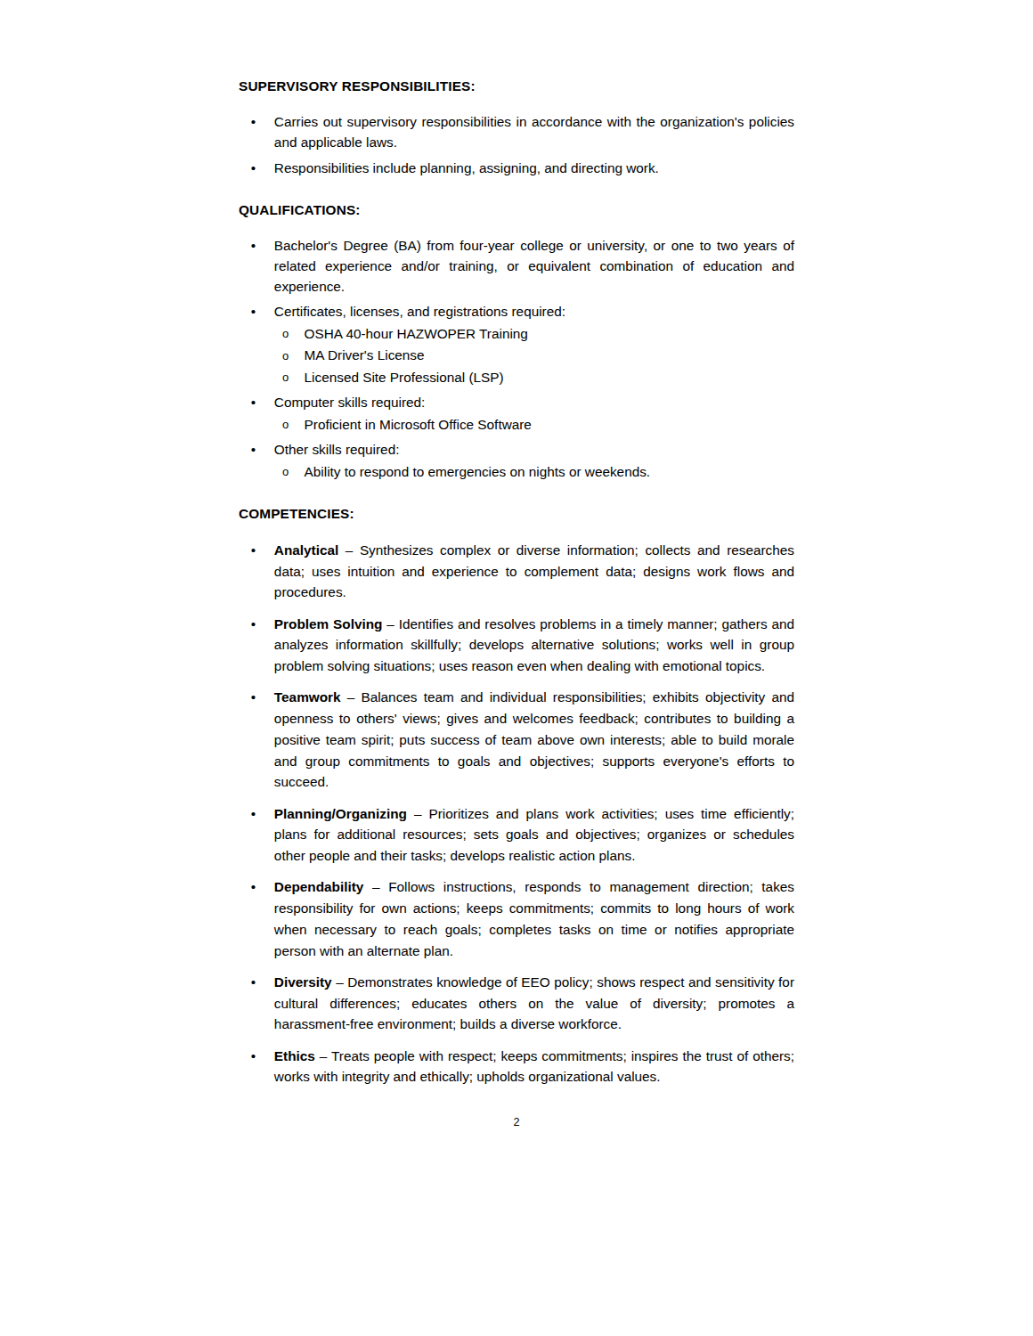SUPERVISORY RESPONSIBILITIES:
Carries out supervisory responsibilities in accordance with the organization's policies and applicable laws.
Responsibilities include planning, assigning, and directing work.
QUALIFICATIONS:
Bachelor's Degree (BA) from four-year college or university, or one to two years of related experience and/or training, or equivalent combination of education and experience.
Certificates, licenses, and registrations required:
OSHA 40-hour HAZWOPER Training
MA Driver's License
Licensed Site Professional (LSP)
Computer skills required:
Proficient in Microsoft Office Software
Other skills required:
Ability to respond to emergencies on nights or weekends.
COMPETENCIES:
Analytical – Synthesizes complex or diverse information; collects and researches data; uses intuition and experience to complement data; designs work flows and procedures.
Problem Solving – Identifies and resolves problems in a timely manner; gathers and analyzes information skillfully; develops alternative solutions; works well in group problem solving situations; uses reason even when dealing with emotional topics.
Teamwork – Balances team and individual responsibilities; exhibits objectivity and openness to others' views; gives and welcomes feedback; contributes to building a positive team spirit; puts success of team above own interests; able to build morale and group commitments to goals and objectives; supports everyone's efforts to succeed.
Planning/Organizing – Prioritizes and plans work activities; uses time efficiently; plans for additional resources; sets goals and objectives; organizes or schedules other people and their tasks; develops realistic action plans.
Dependability – Follows instructions, responds to management direction; takes responsibility for own actions; keeps commitments; commits to long hours of work when necessary to reach goals; completes tasks on time or notifies appropriate person with an alternate plan.
Diversity – Demonstrates knowledge of EEO policy; shows respect and sensitivity for cultural differences; educates others on the value of diversity; promotes a harassment-free environment; builds a diverse workforce.
Ethics – Treats people with respect; keeps commitments; inspires the trust of others; works with integrity and ethically; upholds organizational values.
2